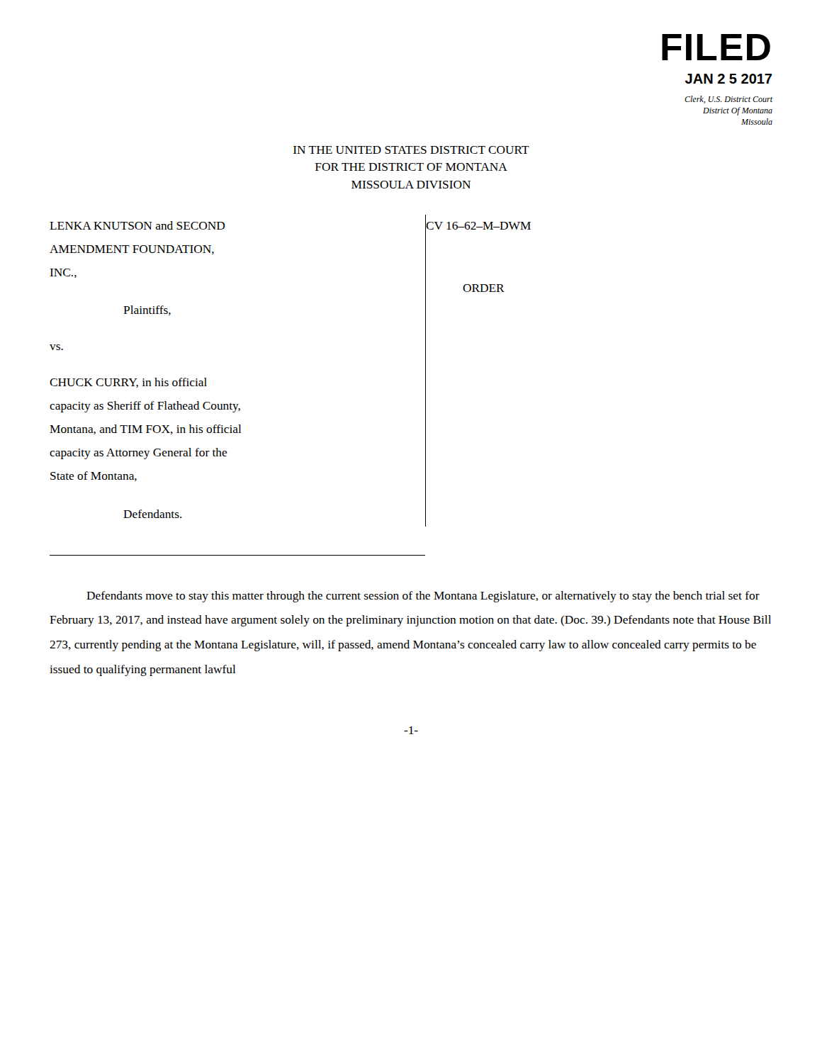FILED
JAN 2 5 2017
Clerk, U.S. District Court
District Of Montana
Missoula
IN THE UNITED STATES DISTRICT COURT
FOR THE DISTRICT OF MONTANA
MISSOULA DIVISION
| LENKA KNUTSON and SECOND AMENDMENT FOUNDATION, INC., Plaintiffs, vs. CHUCK CURRY, in his official capacity as Sheriff of Flathead County, Montana, and TIM FOX, in his official capacity as Attorney General for the State of Montana, Defendants. | CV 16–62–M–DWM ORDER |
Defendants move to stay this matter through the current session of the Montana Legislature, or alternatively to stay the bench trial set for February 13, 2017, and instead have argument solely on the preliminary injunction motion on that date. (Doc. 39.) Defendants note that House Bill 273, currently pending at the Montana Legislature, will, if passed, amend Montana’s concealed carry law to allow concealed carry permits to be issued to qualifying permanent lawful
-1-